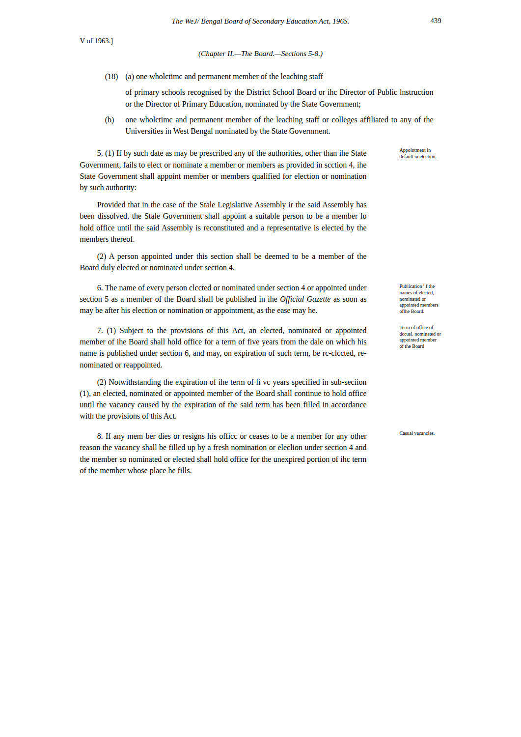439
The WeJ/ Bengal Board of Secondary Education Act, 196S.
V of 1963.]
(Chapter II.—The Board.—Sections 5-8.)
(18)(a) one wholctimc and permanent member of the leaching staff
of primary schools recognised by the District School Board or ihc Director of Public lnstruction or the Director of Primary Education, nominated by the State Government;
(b) one wholctimc and permanent member of the leaching staff or colleges affiliated to any of the Universities in West Bengal nominated by the State Government.
Appointment in default in election.
5. (1) If by such date as may be prescribed any of the authorities, other than ihe State Government, fails to elect or nominate a member or members as provided in scction 4, ihe State Government shall appoint member or members qualified for election or nomination by such authority:
Provided that in the case of the Stale Legislative Assembly ir the said Assembly has been dissolved, the Stale Government shall appoint a suitable person to be a member lo hold office until the said Assembly is reconstituted and a representative is elected by the members thereof.
(2) A person appointed under this section shall be deemed to be a member of the Board duly elected or nominated under section 4.
Publication i f the names of elected, nominated or appointed members oflhe Board.
6. The name of every person clccted or nominated under section 4 or appointed under section 5 as a member of the Board shall be published in ihe Official Gazette as soon as may be after his election or nomination or appointment, as the ease may he.
Term of office of dccusl. nominated or appointed member of the Board
7. (1) Subject to the provisions of this Act, an elected, nominated or appointed member of ihe Board shall hold office for a term of five years from the dale on which his name is published under section 6, and may, on expiration of such term, be rc-clccted, re-nominated or reappointed.
(2) Notwithstanding the expiration of ihe term of li vc years specified in sub-seciion (1), an elected, nominated or appointed member of the Board shall continue to hold office until the vacancy caused by the expiration of the said term has been filled in accordance with the provisions of this Act.
Casual vacancies.
8. If any mem ber dies or resigns his officc or ceases to be a member for any other reason the vacancy shall be filled up by a fresh nomination or eleclion under section 4 and the member so nominated or elected shall hold office for the unexpired portion of ihc term of the member whose place he fills.